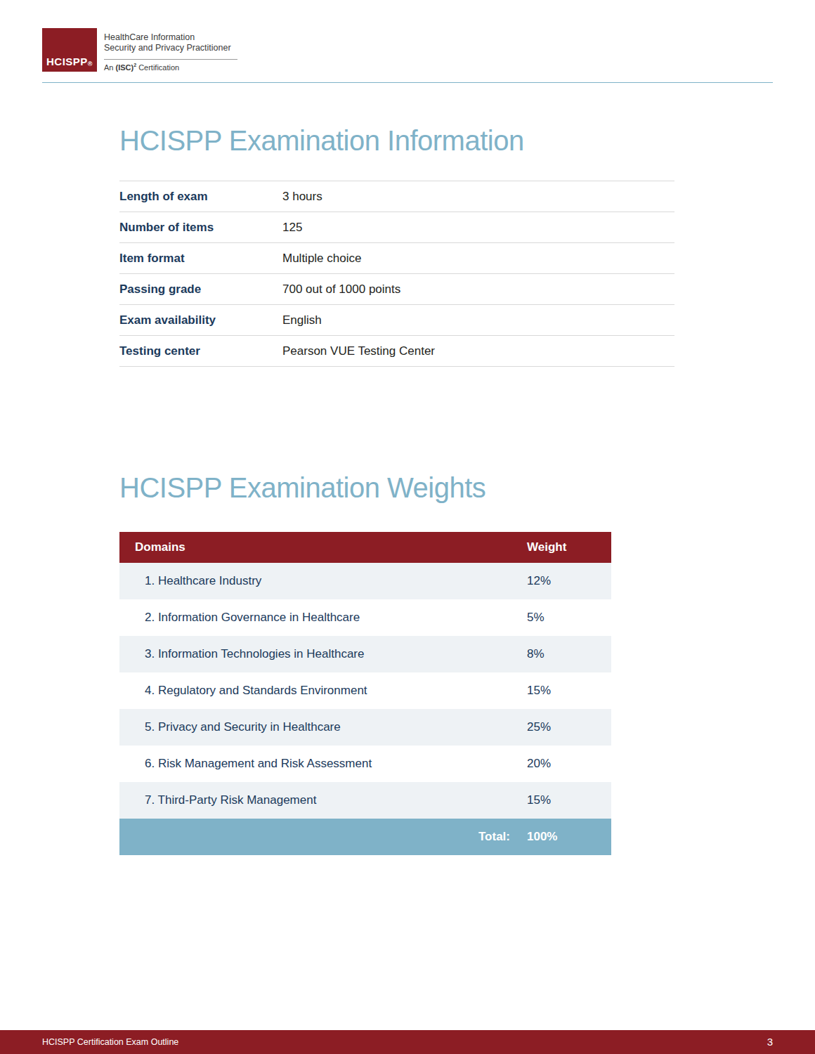HCISPP®
HealthCare Information Security and Privacy Practitioner
An (ISC)2 Certification
HCISPP Examination Information
| Length of exam | 3 hours |
| Number of items | 125 |
| Item format | Multiple choice |
| Passing grade | 700 out of 1000 points |
| Exam availability | English |
| Testing center | Pearson VUE Testing Center |
HCISPP Examination Weights
| Domains | Weight |
| --- | --- |
| 1. Healthcare Industry | 12% |
| 2. Information Governance in Healthcare | 5% |
| 3. Information Technologies in Healthcare | 8% |
| 4. Regulatory and Standards Environment | 15% |
| 5. Privacy and Security in Healthcare | 25% |
| 6. Risk Management and Risk Assessment | 20% |
| 7. Third-Party Risk Management | 15% |
| Total: | 100% |
HCISPP Certification Exam Outline 3